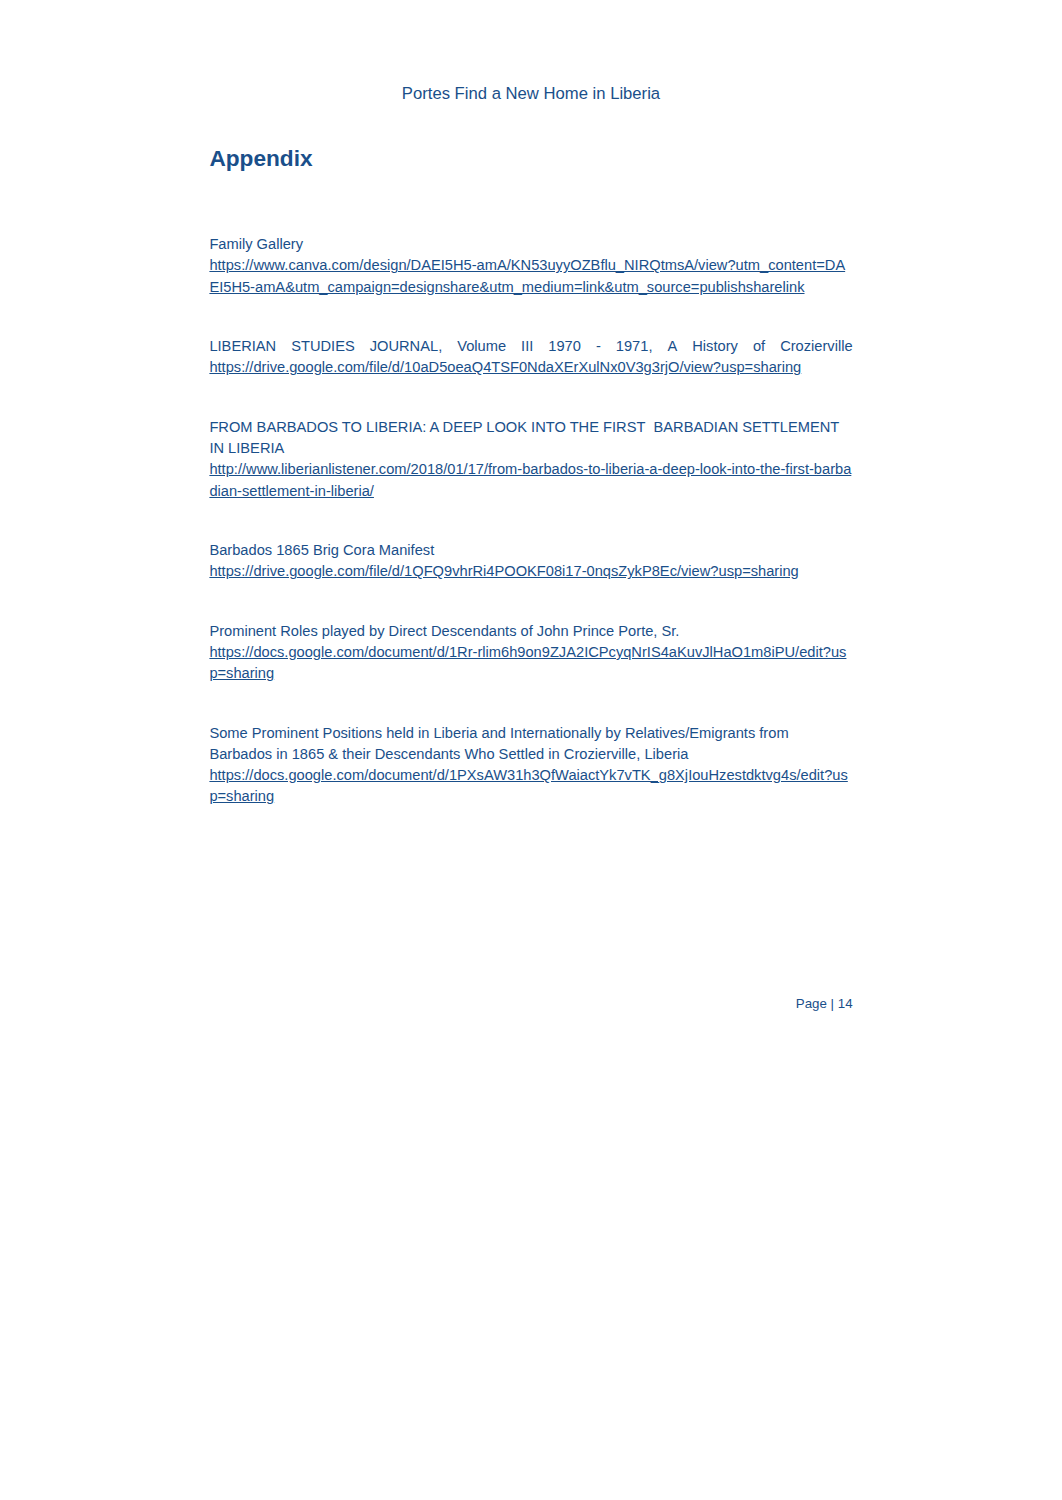Portes Find a New Home in Liberia
Appendix
Family Gallery
https://www.canva.com/design/DAEI5H5-amA/KN53uyyOZBflu_NIRQtmsA/view?utm_content=DAEI5H5-amA&utm_campaign=designshare&utm_medium=link&utm_source=publishsharelink
LIBERIAN STUDIES JOURNAL, Volume III 1970-1971, AHistory of Crozierville
https://drive.google.com/file/d/10aD5oeaQ4TSF0NdaXErXulNx0V3g3rjO/view?usp=sharing
FROM BARBADOS TO LIBERIA: A DEEP LOOK INTO THE FIRST BARBADIAN SETTLEMENT IN LIBERIA
http://www.liberianlistener.com/2018/01/17/from-barbados-to-liberia-a-deep-look-into-the-first-barbadian-settlement-in-liberia/
Barbados 1865 Brig Cora Manifest
https://drive.google.com/file/d/1QFQ9vhrRi4POOKF08i17-0nqsZykP8Ec/view?usp=sharing
Prominent Roles played by Direct Descendants of John Prince Porte, Sr.
https://docs.google.com/document/d/1Rr-rlim6h9on9ZJA2ICPcyqNrIS4aKuvJlHaO1m8iPU/edit?usp=sharing
Some Prominent Positions held in Liberia and Internationally by Relatives/Emigrants from Barbados in 1865 & their Descendants Who Settled in Crozierville, Liberia
https://docs.google.com/document/d/1PXsAW31h3QfWaiactYk7vTK_g8XjIouHzestdktvg4s/edit?usp=sharing
Page | 14